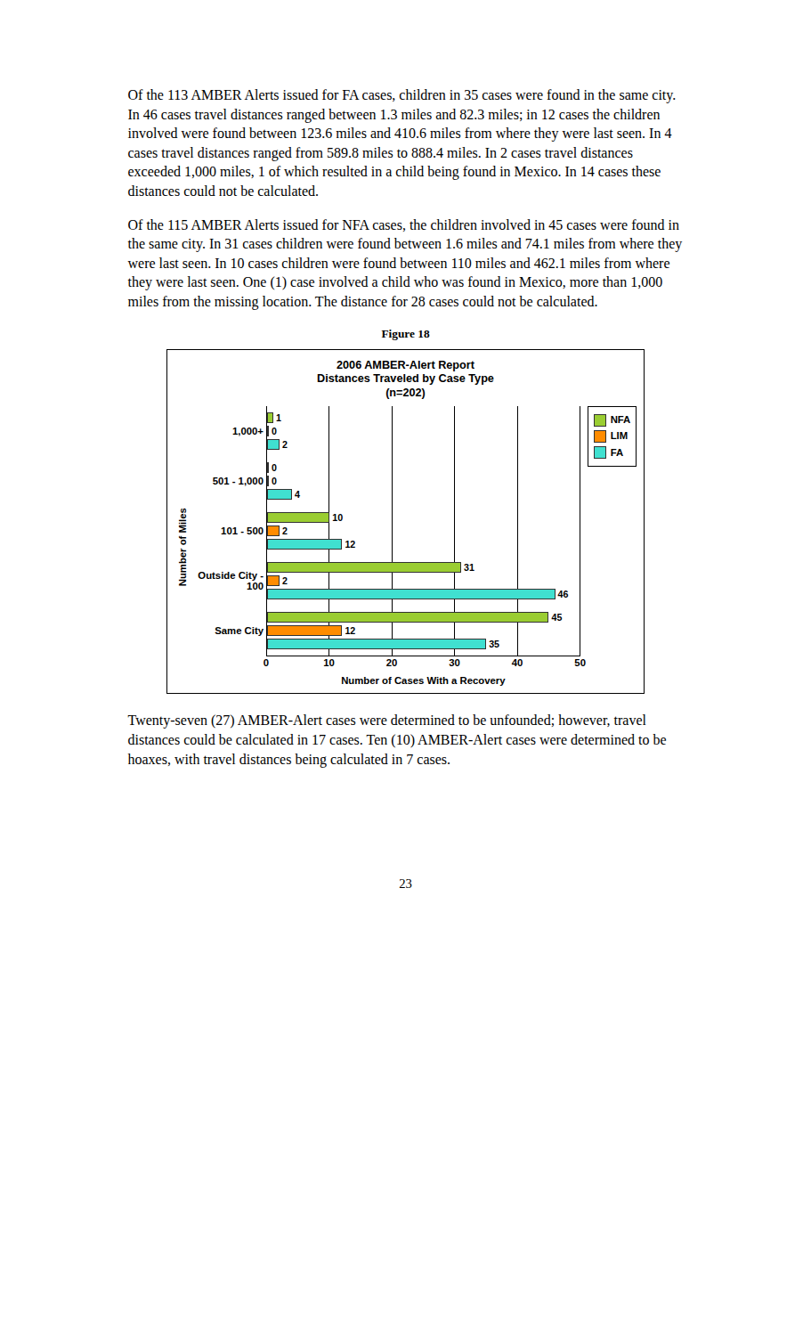Of the 113 AMBER Alerts issued for FA cases, children in 35 cases were found in the same city. In 46 cases travel distances ranged between 1.3 miles and 82.3 miles; in 12 cases the children involved were found between 123.6 miles and 410.6 miles from where they were last seen. In 4 cases travel distances ranged from 589.8 miles to 888.4 miles. In 2 cases travel distances exceeded 1,000 miles, 1 of which resulted in a child being found in Mexico. In 14 cases these distances could not be calculated.
Of the 115 AMBER Alerts issued for NFA cases, the children involved in 45 cases were found in the same city. In 31 cases children were found between 1.6 miles and 74.1 miles from where they were last seen. In 10 cases children were found between 110 miles and 462.1 miles from where they were last seen. One (1) case involved a child who was found in Mexico, more than 1,000 miles from the missing location. The distance for 28 cases could not be calculated.
Figure 18
2006 AMBER-Alert Report
Distances Traveled by Case Type
(n=202)
Number of Miles
1,000+
1
0
2
501 - 1,000
0
0
4
101 - 500
10
2
12
Outside City - 100
31
2
46
Same City
45
12
35
0 10 20 30 40 50
Number of Cases With a Recovery
NFA
LIM
FA
Twenty-seven (27) AMBER-Alert cases were determined to be unfounded; however, travel distances could be calculated in 17 cases. Ten (10) AMBER-Alert cases were determined to be hoaxes, with travel distances being calculated in 7 cases.
23